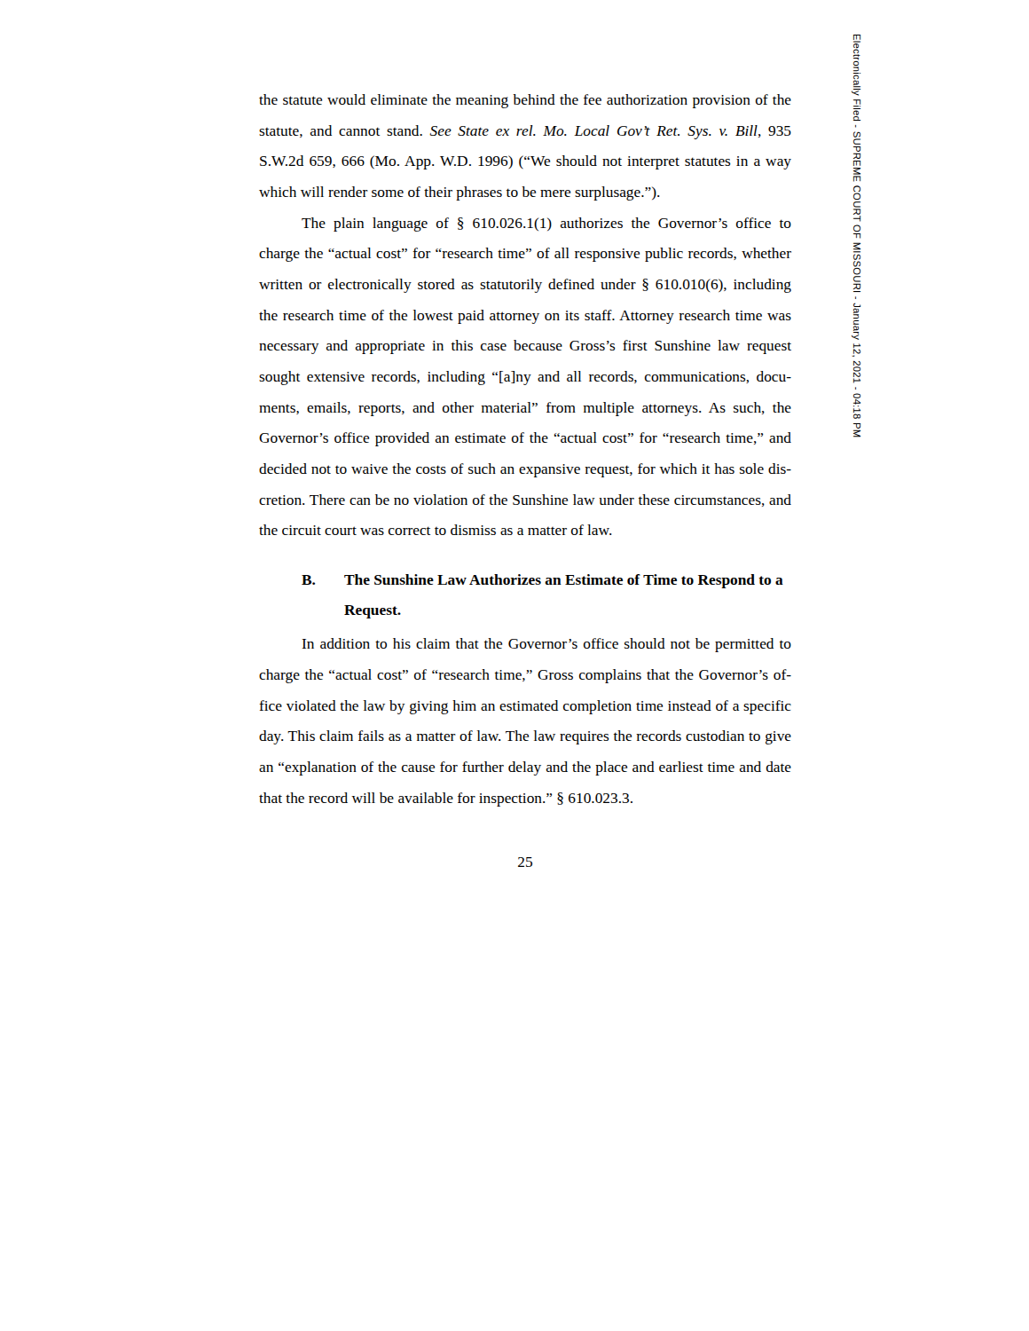Electronically Filed - SUPREME COURT OF MISSOURI - January 12, 2021 - 04:18 PM
the statute would eliminate the meaning behind the fee authorization provision of the statute, and cannot stand. See State ex rel. Mo. Local Gov’t Ret. Sys. v. Bill, 935 S.W.2d 659, 666 (Mo. App. W.D. 1996) (“We should not interpret statutes in a way which will render some of their phrases to be mere surplusage.”).
The plain language of § 610.026.1(1) authorizes the Governor’s office to charge the “actual cost” for “research time” of all responsive public records, whether written or electronically stored as statutorily defined under § 610.010(6), including the research time of the lowest paid attorney on its staff. Attorney research time was necessary and appropriate in this case because Gross’s first Sunshine law request sought extensive records, including “[a]ny and all records, communications, documents, emails, reports, and other material” from multiple attorneys. As such, the Governor’s office provided an estimate of the “actual cost” for “research time,” and decided not to waive the costs of such an expansive request, for which it has sole discretion. There can be no violation of the Sunshine law under these circumstances, and the circuit court was correct to dismiss as a matter of law.
B. The Sunshine Law Authorizes an Estimate of Time to Respond to a Request.
In addition to his claim that the Governor’s office should not be permitted to charge the “actual cost” of “research time,” Gross complains that the Governor’s office violated the law by giving him an estimated completion time instead of a specific day. This claim fails as a matter of law. The law requires the records custodian to give an “explanation of the cause for further delay and the place and earliest time and date that the record will be available for inspection.” § 610.023.3.
25